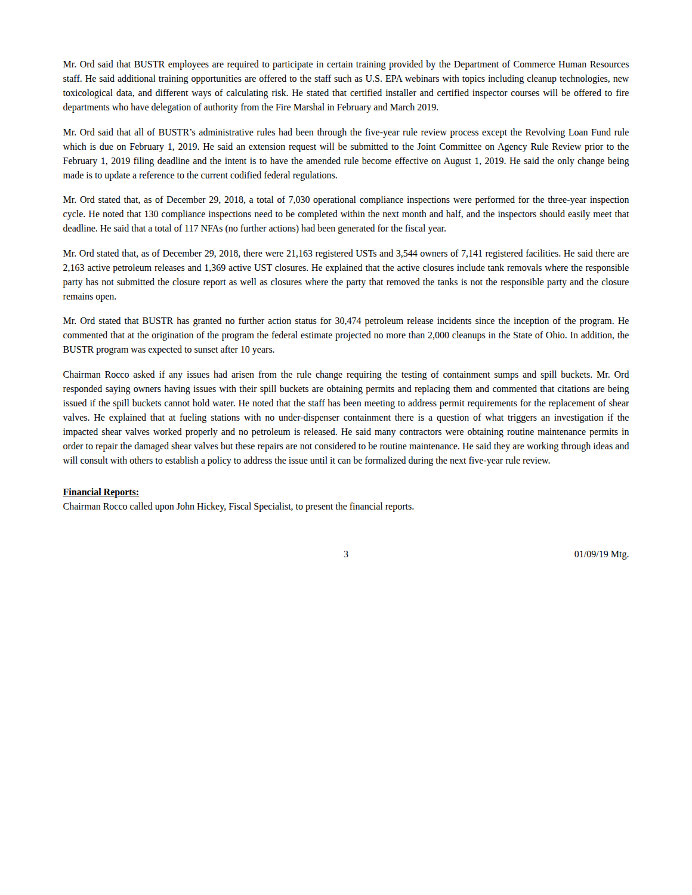Mr. Ord said that BUSTR employees are required to participate in certain training provided by the Department of Commerce Human Resources staff. He said additional training opportunities are offered to the staff such as U.S. EPA webinars with topics including cleanup technologies, new toxicological data, and different ways of calculating risk. He stated that certified installer and certified inspector courses will be offered to fire departments who have delegation of authority from the Fire Marshal in February and March 2019.
Mr. Ord said that all of BUSTR’s administrative rules had been through the five-year rule review process except the Revolving Loan Fund rule which is due on February 1, 2019. He said an extension request will be submitted to the Joint Committee on Agency Rule Review prior to the February 1, 2019 filing deadline and the intent is to have the amended rule become effective on August 1, 2019. He said the only change being made is to update a reference to the current codified federal regulations.
Mr. Ord stated that, as of December 29, 2018, a total of 7,030 operational compliance inspections were performed for the three-year inspection cycle. He noted that 130 compliance inspections need to be completed within the next month and half, and the inspectors should easily meet that deadline. He said that a total of 117 NFAs (no further actions) had been generated for the fiscal year.
Mr. Ord stated that, as of December 29, 2018, there were 21,163 registered USTs and 3,544 owners of 7,141 registered facilities. He said there are 2,163 active petroleum releases and 1,369 active UST closures. He explained that the active closures include tank removals where the responsible party has not submitted the closure report as well as closures where the party that removed the tanks is not the responsible party and the closure remains open.
Mr. Ord stated that BUSTR has granted no further action status for 30,474 petroleum release incidents since the inception of the program. He commented that at the origination of the program the federal estimate projected no more than 2,000 cleanups in the State of Ohio. In addition, the BUSTR program was expected to sunset after 10 years.
Chairman Rocco asked if any issues had arisen from the rule change requiring the testing of containment sumps and spill buckets. Mr. Ord responded saying owners having issues with their spill buckets are obtaining permits and replacing them and commented that citations are being issued if the spill buckets cannot hold water. He noted that the staff has been meeting to address permit requirements for the replacement of shear valves. He explained that at fueling stations with no under-dispenser containment there is a question of what triggers an investigation if the impacted shear valves worked properly and no petroleum is released. He said many contractors were obtaining routine maintenance permits in order to repair the damaged shear valves but these repairs are not considered to be routine maintenance. He said they are working through ideas and will consult with others to establish a policy to address the issue until it can be formalized during the next five-year rule review.
Financial Reports:
Chairman Rocco called upon John Hickey, Fiscal Specialist, to present the financial reports.
3 01/09/19 Mtg.